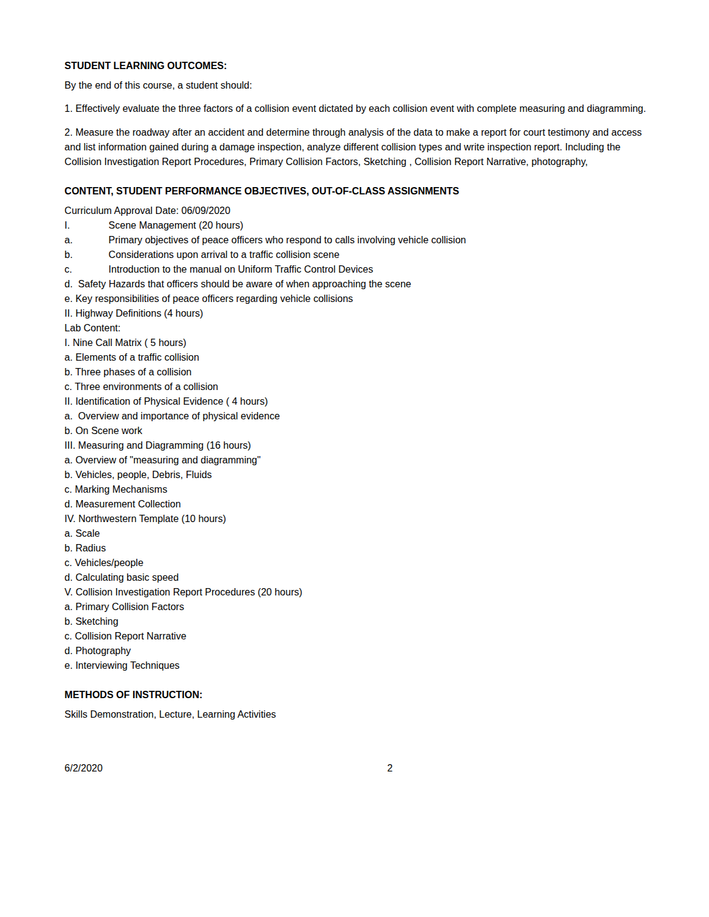STUDENT LEARNING OUTCOMES:
By the end of this course, a student should:
1. Effectively evaluate the three factors of a collision event dictated by each collision event with complete measuring and diagramming.
2. Measure the roadway after an accident and determine through analysis of the data to make a report for court testimony and access and list information gained during a damage inspection, analyze different collision types and write inspection report. Including the Collision Investigation Report Procedures, Primary Collision Factors, Sketching , Collision Report Narrative, photography,
CONTENT, STUDENT PERFORMANCE OBJECTIVES, OUT-OF-CLASS ASSIGNMENTS
Curriculum Approval Date: 06/09/2020
I. Scene Management (20 hours)
a. Primary objectives of peace officers who respond to calls involving vehicle collision
b. Considerations upon arrival to a traffic collision scene
c. Introduction to the manual on Uniform Traffic Control Devices
d. Safety Hazards that officers should be aware of when approaching the scene
e. Key responsibilities of peace officers regarding vehicle collisions
II. Highway Definitions (4 hours)
Lab Content:
I. Nine Call Matrix ( 5 hours)
a. Elements of a traffic collision
b. Three phases of a collision
c. Three environments of a collision
II. Identification of Physical Evidence ( 4 hours)
a. Overview and importance of physical evidence
b. On Scene work
III. Measuring and Diagramming (16 hours)
a. Overview of "measuring and diagramming"
b. Vehicles, people, Debris, Fluids
c. Marking Mechanisms
d. Measurement Collection
IV. Northwestern Template (10 hours)
a. Scale
b. Radius
c. Vehicles/people
d. Calculating basic speed
V. Collision Investigation Report Procedures (20 hours)
a. Primary Collision Factors
b. Sketching
c. Collision Report Narrative
d. Photography
e. Interviewing Techniques
METHODS OF INSTRUCTION:
Skills Demonstration, Lecture, Learning Activities
6/2/2020 2